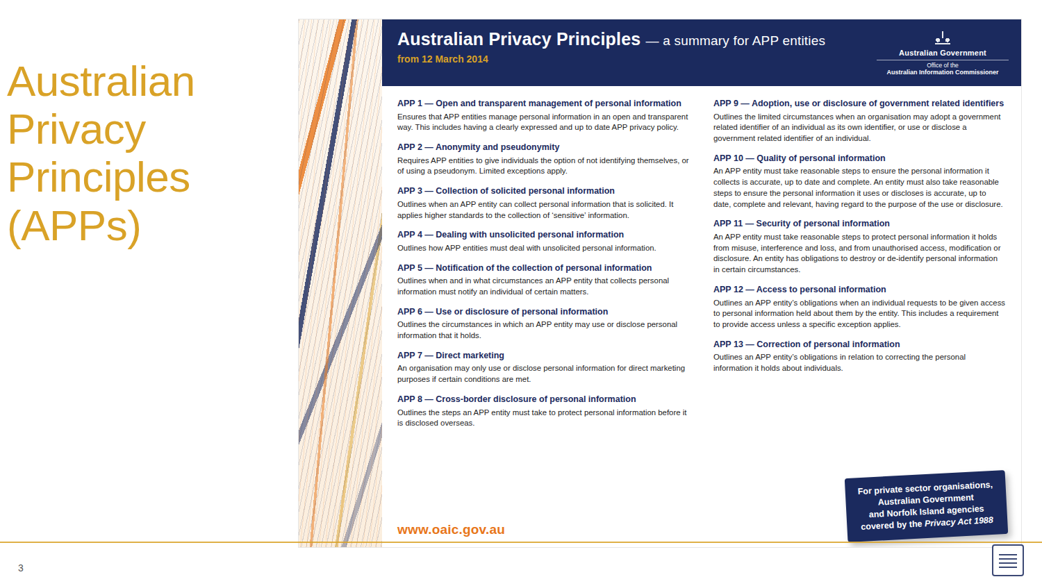Australian Privacy Principles (APPs)
Australian Privacy Principles — a summary for APP entities
from 12 March 2014
Australian Government Office of the
Australian Information Commissioner
APP 1 — Open and transparent management of personal information
Ensures that APP entities manage personal information in an open and transparent way. This includes having a clearly expressed and up to date APP privacy policy.
APP 2 — Anonymity and pseudonymity
Requires APP entities to give individuals the option of not identifying themselves, or of using a pseudonym. Limited exceptions apply.
APP 3 — Collection of solicited personal information
Outlines when an APP entity can collect personal information that is solicited. It applies higher standards to the collection of ‘sensitive’ information.
APP 4 — Dealing with unsolicited personal information
Outlines how APP entities must deal with unsolicited personal information.
APP 5 — Notification of the collection of personal information
Outlines when and in what circumstances an APP entity that collects personal information must notify an individual of certain matters.
APP 6 — Use or disclosure of personal information
Outlines the circumstances in which an APP entity may use or disclose personal information that it holds.
APP 7 — Direct marketing
An organisation may only use or disclose personal information for direct marketing purposes if certain conditions are met.
APP 8 — Cross-border disclosure of personal information
Outlines the steps an APP entity must take to protect personal information before it is disclosed overseas.
APP 9 — Adoption, use or disclosure of government related identifiers
Outlines the limited circumstances when an organisation may adopt a government related identifier of an individual as its own identifier, or use or disclose a government related identifier of an individual.
APP 10 — Quality of personal information
An APP entity must take reasonable steps to ensure the personal information it collects is accurate, up to date and complete. An entity must also take reasonable steps to ensure the personal information it uses or discloses is accurate, up to date, complete and relevant, having regard to the purpose of the use or disclosure.
APP 11 — Security of personal information
An APP entity must take reasonable steps to protect personal information it holds from misuse, interference and loss, and from unauthorised access, modification or disclosure. An entity has obligations to destroy or de-identify personal information in certain circumstances.
APP 12 — Access to personal information
Outlines an APP entity’s obligations when an individual requests to be given access to personal information held about them by the entity. This includes a requirement to provide access unless a specific exception applies.
APP 13 — Correction of personal information
Outlines an APP entity’s obligations in relation to correcting the personal information it holds about individuals.
www.oaic.gov.au
For private sector organisations,
Australian Government
and Norfolk Island agencies
covered by the Privacy Act 1988
3